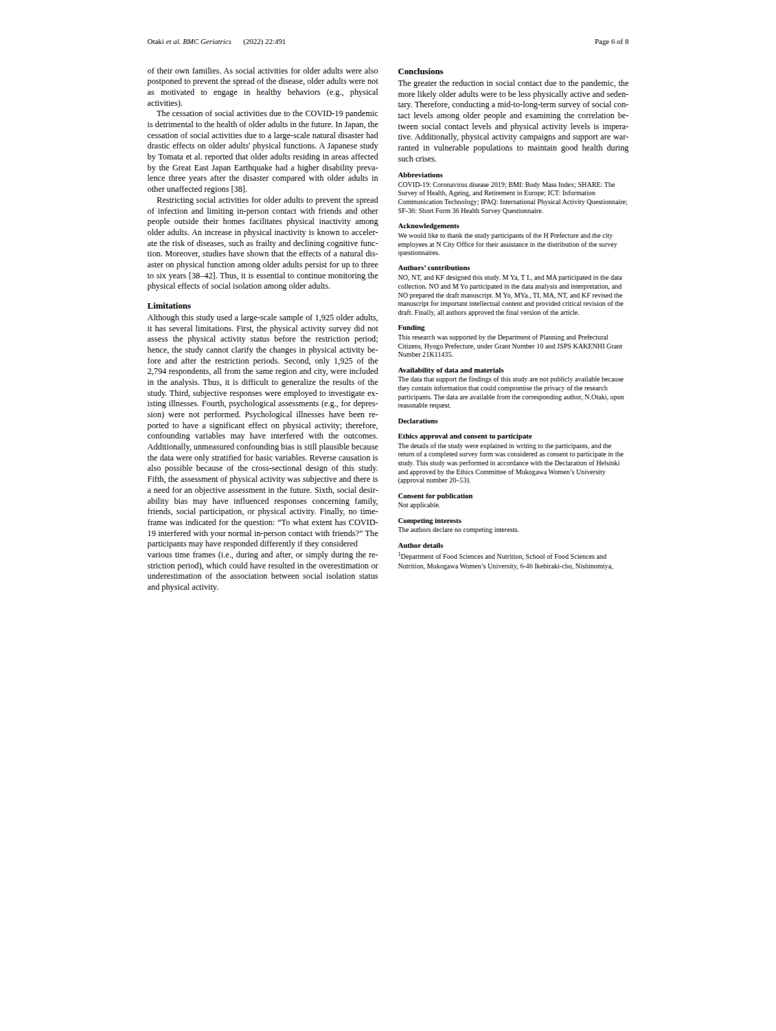Otaki et al. BMC Geriatrics(2022) 22:491
Page 6 of 8
of their own families. As social activities for older adults were also postponed to prevent the spread of the disease, older adults were not as motivated to engage in healthy behaviors (e.g., physical activities).
The cessation of social activities due to the COVID-19 pandemic is detrimental to the health of older adults in the future. In Japan, the cessation of social activities due to a large-scale natural disaster had drastic effects on older adults' physical functions. A Japanese study by Tomata et al. reported that older adults residing in areas affected by the Great East Japan Earthquake had a higher disability prevalence three years after the disaster compared with older adults in other unaffected regions [38].
Restricting social activities for older adults to prevent the spread of infection and limiting in-person contact with friends and other people outside their homes facilitates physical inactivity among older adults. An increase in physical inactivity is known to accelerate the risk of diseases, such as frailty and declining cognitive function. Moreover, studies have shown that the effects of a natural disaster on physical function among older adults persist for up to three to six years [38–42]. Thus, it is essential to continue monitoring the physical effects of social isolation among older adults.
Limitations
Although this study used a large-scale sample of 1,925 older adults, it has several limitations. First, the physical activity survey did not assess the physical activity status before the restriction period; hence, the study cannot clarify the changes in physical activity before and after the restriction periods. Second, only 1,925 of the 2,794 respondents, all from the same region and city, were included in the analysis. Thus, it is difficult to generalize the results of the study. Third, subjective responses were employed to investigate existing illnesses. Fourth, psychological assessments (e.g., for depression) were not performed. Psychological illnesses have been reported to have a significant effect on physical activity; therefore, confounding variables may have interfered with the outcomes. Additionally, unmeasured confounding bias is still plausible because the data were only stratified for basic variables. Reverse causation is also possible because of the cross-sectional design of this study. Fifth, the assessment of physical activity was subjective and there is a need for an objective assessment in the future. Sixth, social desirability bias may have influenced responses concerning family, friends, social participation, or physical activity. Finally, no timeframe was indicated for the question: “To what extent has COVID-19 interfered with your normal in-person contact with friends?” The participants may have responded differently if they considered
various time frames (i.e., during and after, or simply during the restriction period), which could have resulted in the overestimation or underestimation of the association between social isolation status and physical activity.
Conclusions
The greater the reduction in social contact due to the pandemic, the more likely older adults were to be less physically active and sedentary. Therefore, conducting a mid-to-long-term survey of social contact levels among older people and examining the correlation between social contact levels and physical activity levels is imperative. Additionally, physical activity campaigns and support are warranted in vulnerable populations to maintain good health during such crises.
Abbreviations
COVID-19: Coronavirus disease 2019; BMI: Body Mass Index; SHARE: The Survey of Health, Ageing, and Retirement in Europe; ICT: Information Communication Technology; IPAQ: International Physical Activity Questionnaire; SF-36: Short Form 36 Health Survey Questionnaire.
Acknowledgements
We would like to thank the study participants of the H Prefecture and the city employees at N City Office for their assistance in the distribution of the survey questionnaires.
Authors’ contributions
NO, NT, and KF designed this study. M Ya, T I., and MA participated in the data collection. NO and M Yo participated in the data analysis and interpretation, and NO prepared the draft manuscript. M Yo, MYa., TI, MA, NT, and KF revised the manuscript for important intellectual content and provided critical revision of the draft. Finally, all authors approved the final version of the article.
Funding
This research was supported by the Department of Planning and Prefectural Citizens, Hyogo Prefecture, under Grant Number 10 and JSPS KAKENHI Grant Number 21K11435.
Availability of data and materials
The data that support the findings of this study are not publicly available because they contain information that could compromise the privacy of the research participants. The data are available from the corresponding author, N.Otaki, upon reasonable request.
Declarations
Ethics approval and consent to participate
The details of the study were explained in writing to the participants, and the return of a completed survey form was considered as consent to participate in the study. This study was performed in accordance with the Declaration of Helsinki and approved by the Ethics Committee of Mukogawa Women’s University (approval number 20–53).
Consent for publication
Not applicable.
Competing interests
The authors declare no competing interests.
Author details
1Department of Food Sciences and Nutrition, School of Food Sciences and Nutrition, Mukogawa Women’s University, 6-46 Ikebiraki-cho, Nishinomiya,